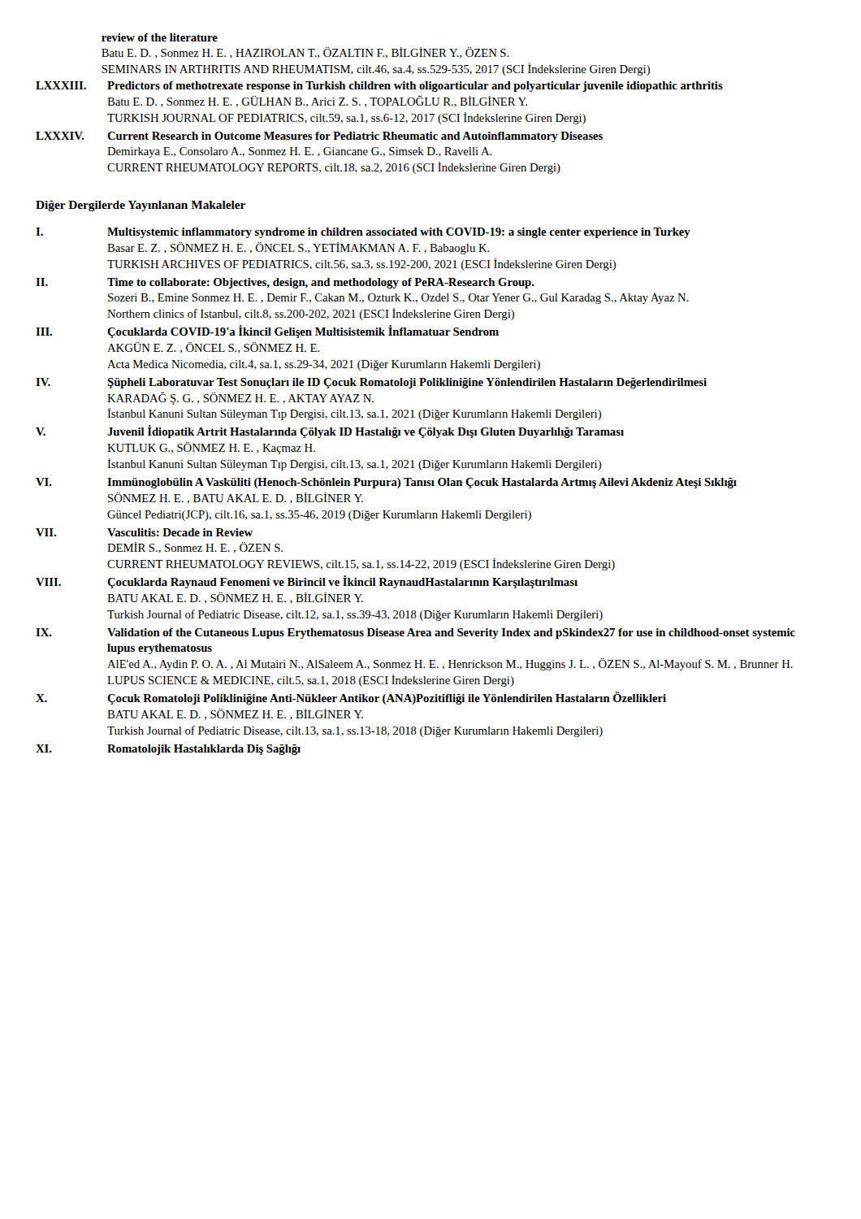review of the literature
Batu E. D. , Sonmez H. E. , HAZIROLAN T., ÖZALTIN F., BİLGİNER Y., ÖZEN S.
SEMINARS IN ARTHRITIS AND RHEUMATISM, cilt.46, sa.4, ss.529-535, 2017 (SCI İndekslerine Giren Dergi)
LXXXIII.
Predictors of methotrexate response in Turkish children with oligoarticular and polyarticular juvenile idiopathic arthritis
Batu E. D. , Sonmez H. E. , GÜLHAN B., Arici Z. S. , TOPALOĞLU R., BİLGİNER Y.
TURKISH JOURNAL OF PEDIATRICS, cilt.59, sa.1, ss.6-12, 2017 (SCI İndekslerine Giren Dergi)
LXXXIV.
Current Research in Outcome Measures for Pediatric Rheumatic and Autoinflammatory Diseases
Demirkaya E., Consolaro A., Sonmez H. E. , Giancane G., Simsek D., Ravelli A.
CURRENT RHEUMATOLOGY REPORTS, cilt.18, sa.2, 2016 (SCI İndekslerine Giren Dergi)
Diğer Dergilerde Yayınlanan Makaleler
I.
Multisystemic inflammatory syndrome in children associated with COVID-19: a single center experience in Turkey
Basar E. Z. , SÖNMEZ H. E. , ÖNCEL S., YETİMAKMAN A. F. , Babaoglu K.
TURKISH ARCHIVES OF PEDIATRICS, cilt.56, sa.3, ss.192-200, 2021 (ESCI İndekslerine Giren Dergi)
II.
Time to collaborate: Objectives, design, and methodology of PeRA-Research Group.
Sozeri B., Emine Sonmez H. E. , Demir F., Cakan M., Ozturk K., Ozdel S., Otar Yener G., Gul Karadag S., Aktay Ayaz N.
Northern clinics of Istanbul, cilt.8, ss.200-202, 2021 (ESCI İndekslerine Giren Dergi)
III.
Çocuklarda COVID-19'a İkincil Gelişen Multisistemik İnflamatuar Sendrom
AKGÜN E. Z. , ÖNCEL S., SÖNMEZ H. E.
Acta Medica Nicomedia, cilt.4, sa.1, ss.29-34, 2021 (Diğer Kurumların Hakemli Dergileri)
IV.
Şüpheli Laboratuvar Test Sonuçları ile ID Çocuk Romatoloji Polikliniğine Yönlendirilen Hastaların Değerlendirilmesi
KARADAĞ Ş. G. , SÖNMEZ H. E. , AKTAY AYAZ N.
İstanbul Kanuni Sultan Süleyman Tıp Dergisi, cilt.13, sa.1, 2021 (Diğer Kurumların Hakemli Dergileri)
V.
Juvenil İdiopatik Artrit Hastalarında Çölyak ID Hastalığı ve Çölyak Dışı Gluten Duyarlılığı Taraması
KUTLUK G., SÖNMEZ H. E. , Kaçmaz H.
İstanbul Kanuni Sultan Süleyman Tıp Dergisi, cilt.13, sa.1, 2021 (Diğer Kurumların Hakemli Dergileri)
VI.
Immünoglobülin A Vasküliti (Henoch-Schönlein Purpura) Tanısı Olan Çocuk Hastalarda Artmış Ailevi Akdeniz Ateşi Sıklığı
SÖNMEZ H. E. , BATU AKAL E. D. , BİLGİNER Y.
Güncel Pediatri(JCP), cilt.16, sa.1, ss.35-46, 2019 (Diğer Kurumların Hakemli Dergileri)
VII.
Vasculitis: Decade in Review
DEMİR S., Sonmez H. E. , ÖZEN S.
CURRENT RHEUMATOLOGY REVIEWS, cilt.15, sa.1, ss.14-22, 2019 (ESCI İndekslerine Giren Dergi)
VIII.
Çocuklarda Raynaud Fenomeni ve Birincil ve İkincil RaynaudHastalarının Karşılaştırılması
BATU AKAL E. D. , SÖNMEZ H. E. , BİLGİNER Y.
Turkish Journal of Pediatric Disease, cilt.12, sa.1, ss.39-43, 2018 (Diğer Kurumların Hakemli Dergileri)
IX.
Validation of the Cutaneous Lupus Erythematosus Disease Area and Severity Index and pSkindex27 for use in childhood-onset systemic lupus erythematosus
AlE'ed A., Aydin P. O. A. , Al Mutairi N., AlSaleem A., Sonmez H. E. , Henrickson M., Huggins J. L. , ÖZEN S., Al-Mayouf S. M. , Brunner H.
LUPUS SCIENCE & MEDICINE, cilt.5, sa.1, 2018 (ESCI İndekslerine Giren Dergi)
X.
Çocuk Romatoloji Polikliniğine Anti-Nükleer Antikor (ANA)Pozitifliği ile Yönlendirilen Hastaların Özellikleri
BATU AKAL E. D. , SÖNMEZ H. E. , BİLGİNER Y.
Turkish Journal of Pediatric Disease, cilt.13, sa.1, ss.13-18, 2018 (Diğer Kurumların Hakemli Dergileri)
XI.
Romatolojik Hastalıklarda Diş Sağlığı